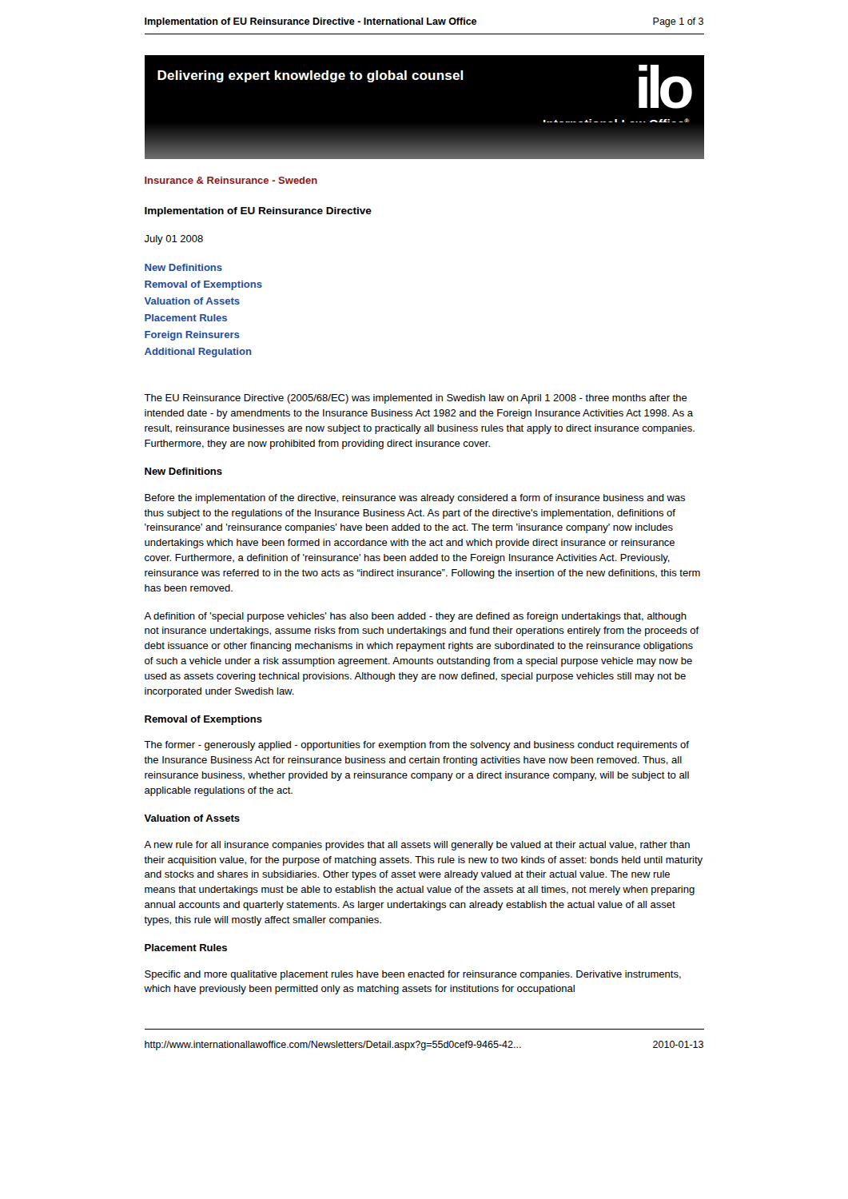Implementation of EU Reinsurance Directive - International Law Office Page 1 of 3
Delivering expert knowledge to global counsel
ilo
International Law Office®
Insurance & Reinsurance - Sweden
Implementation of EU Reinsurance Directive
July 01 2008
New Definitions
Removal of Exemptions
Valuation of Assets
Placement Rules
Foreign Reinsurers
Additional Regulation
The EU Reinsurance Directive (2005/68/EC) was implemented in Swedish law on April 1 2008 - three months after the intended date - by amendments to the Insurance Business Act 1982 and the Foreign Insurance Activities Act 1998. As a result, reinsurance businesses are now subject to practically all business rules that apply to direct insurance companies. Furthermore, they are now prohibited from providing direct insurance cover.
New Definitions
Before the implementation of the directive, reinsurance was already considered a form of insurance business and was thus subject to the regulations of the Insurance Business Act. As part of the directive's implementation, definitions of 'reinsurance' and 'reinsurance companies' have been added to the act. The term 'insurance company' now includes undertakings which have been formed in accordance with the act and which provide direct insurance or reinsurance cover. Furthermore, a definition of 'reinsurance' has been added to the Foreign Insurance Activities Act. Previously, reinsurance was referred to in the two acts as “indirect insurance”. Following the insertion of the new definitions, this term has been removed.
A definition of 'special purpose vehicles' has also been added - they are defined as foreign undertakings that, although not insurance undertakings, assume risks from such undertakings and fund their operations entirely from the proceeds of debt issuance or other financing mechanisms in which repayment rights are subordinated to the reinsurance obligations of such a vehicle under a risk assumption agreement. Amounts outstanding from a special purpose vehicle may now be used as assets covering technical provisions. Although they are now defined, special purpose vehicles still may not be incorporated under Swedish law.
Removal of Exemptions
The former - generously applied - opportunities for exemption from the solvency and business conduct requirements of the Insurance Business Act for reinsurance business and certain fronting activities have now been removed. Thus, all reinsurance business, whether provided by a reinsurance company or a direct insurance company, will be subject to all applicable regulations of the act.
Valuation of Assets
A new rule for all insurance companies provides that all assets will generally be valued at their actual value, rather than their acquisition value, for the purpose of matching assets. This rule is new to two kinds of asset: bonds held until maturity and stocks and shares in subsidiaries. Other types of asset were already valued at their actual value. The new rule means that undertakings must be able to establish the actual value of the assets at all times, not merely when preparing annual accounts and quarterly statements. As larger undertakings can already establish the actual value of all asset types, this rule will mostly affect smaller companies.
Placement Rules
Specific and more qualitative placement rules have been enacted for reinsurance companies. Derivative instruments, which have previously been permitted only as matching assets for institutions for occupational
http://www.internationallawoffice.com/Newsletters/Detail.aspx?g=55d0cef9-9465-42... 2010-01-13